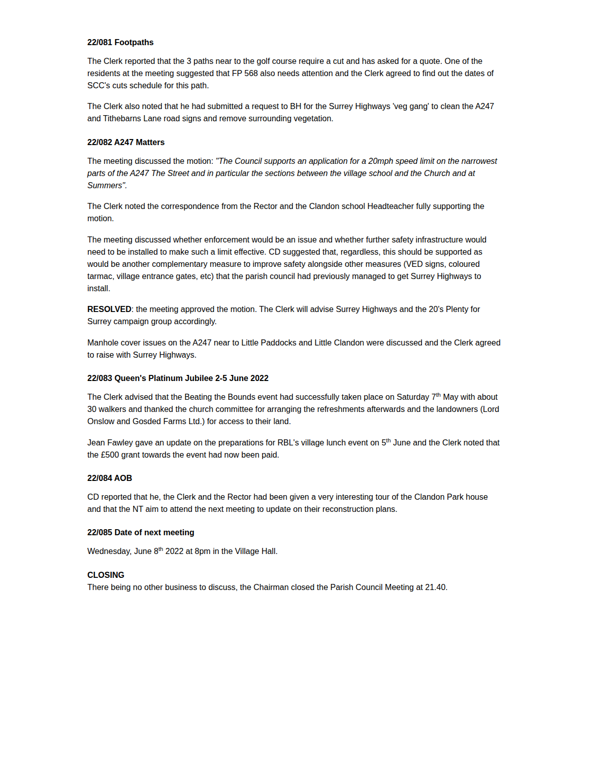22/081 Footpaths
The Clerk reported that the 3 paths near to the golf course require a cut and has asked for a quote. One of the residents at the meeting suggested that FP 568 also needs attention and the Clerk agreed to find out the dates of SCC's cuts schedule for this path.
The Clerk also noted that he had submitted a request to BH for the Surrey Highways 'veg gang' to clean the A247 and Tithebarns Lane road signs and remove surrounding vegetation.
22/082 A247 Matters
The meeting discussed the motion: "The Council supports an application for a 20mph speed limit on the narrowest parts of the A247 The Street and in particular the sections between the village school and the Church and at Summers".
The Clerk noted the correspondence from the Rector and the Clandon school Headteacher fully supporting the motion.
The meeting discussed whether enforcement would be an issue and whether further safety infrastructure would need to be installed to make such a limit effective. CD suggested that, regardless, this should be supported as would be another complementary measure to improve safety alongside other measures (VED signs, coloured tarmac, village entrance gates, etc) that the parish council had previously managed to get Surrey Highways to install.
RESOLVED: the meeting approved the motion. The Clerk will advise Surrey Highways and the 20's Plenty for Surrey campaign group accordingly.
Manhole cover issues on the A247 near to Little Paddocks and Little Clandon were discussed and the Clerk agreed to raise with Surrey Highways.
22/083 Queen's Platinum Jubilee 2-5 June 2022
The Clerk advised that the Beating the Bounds event had successfully taken place on Saturday 7th May with about 30 walkers and thanked the church committee for arranging the refreshments afterwards and the landowners (Lord Onslow and Gosded Farms Ltd.) for access to their land.
Jean Fawley gave an update on the preparations for RBL's village lunch event on 5th June and the Clerk noted that the £500 grant towards the event had now been paid.
22/084 AOB
CD reported that he, the Clerk and the Rector had been given a very interesting tour of the Clandon Park house and that the NT aim to attend the next meeting to update on their reconstruction plans.
22/085 Date of next meeting
Wednesday, June 8th 2022 at 8pm in the Village Hall.
CLOSING
There being no other business to discuss, the Chairman closed the Parish Council Meeting at 21.40.